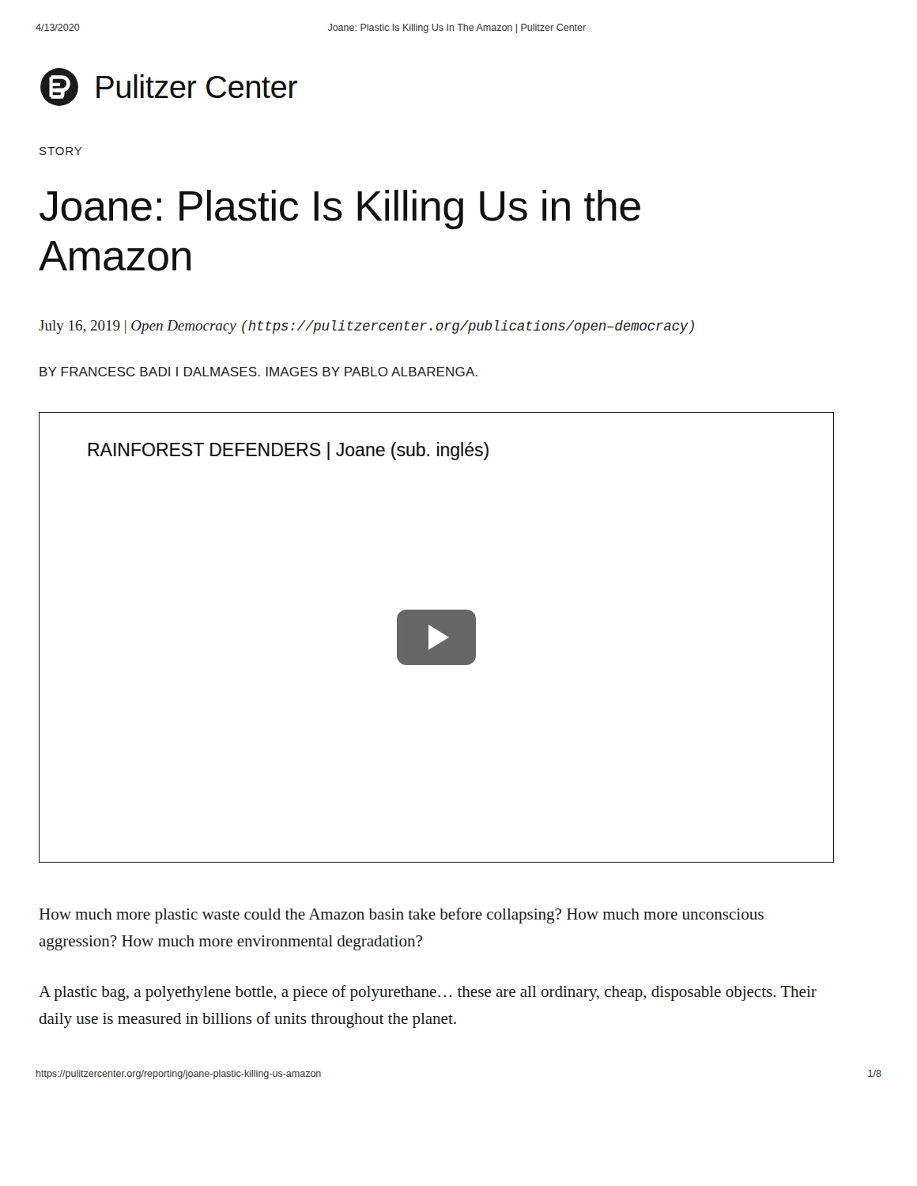4/13/2020
Joane: Plastic Is Killing Us In The Amazon | Pulitzer Center
Pulitzer Center
Story
Joane: Plastic Is Killing Us in the Amazon
July 16, 2019 | Open Democracy (https://pulitzercenter.org/publications/open–democracy)
BY FRANCESC BADI I DALMASES. IMAGES BY PABLO ALBARENGA.
RAINFOREST DEFENDERS | Joane (sub. inglés)
How much more plastic waste could the Amazon basin take before collapsing? How much more unconscious aggression? How much more environmental degradation?
A plastic bag, a polyethylene bottle, a piece of polyurethane… these are all ordinary, cheap, disposable objects. Their daily use is measured in billions of units throughout the planet.
https://pulitzercenter.org/reporting/joane-plastic-killing-us-amazon
1/8